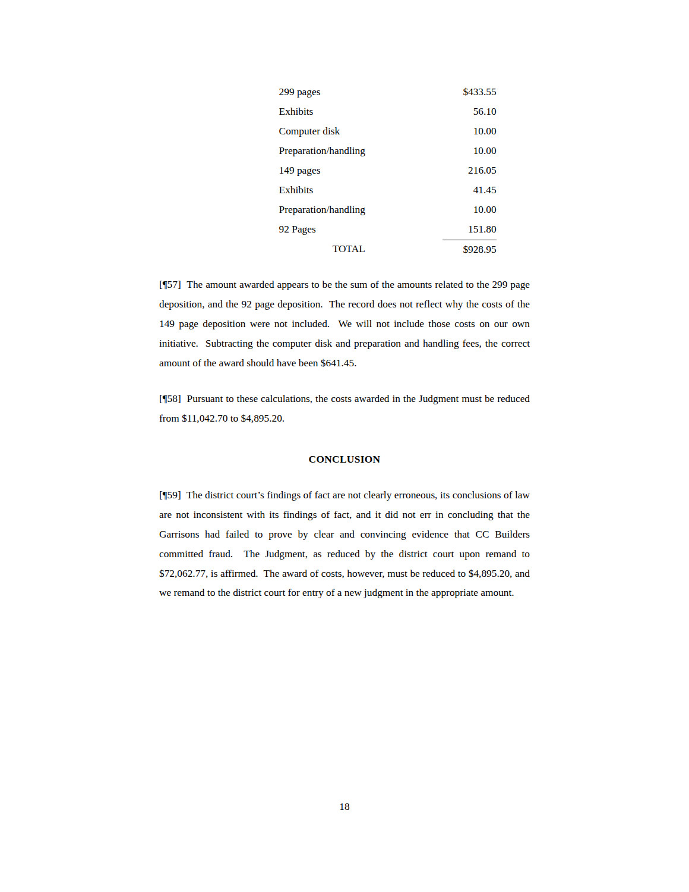| 299 pages | $433.55 |
| Exhibits | 56.10 |
| Computer disk | 10.00 |
| Preparation/handling | 10.00 |
| 149 pages | 216.05 |
| Exhibits | 41.45 |
| Preparation/handling | 10.00 |
| 92 Pages | 151.80 |
| TOTAL | $928.95 |
[¶57] The amount awarded appears to be the sum of the amounts related to the 299 page deposition, and the 92 page deposition. The record does not reflect why the costs of the 149 page deposition were not included. We will not include those costs on our own initiative. Subtracting the computer disk and preparation and handling fees, the correct amount of the award should have been $641.45.
[¶58] Pursuant to these calculations, the costs awarded in the Judgment must be reduced from $11,042.70 to $4,895.20.
CONCLUSION
[¶59] The district court’s findings of fact are not clearly erroneous, its conclusions of law are not inconsistent with its findings of fact, and it did not err in concluding that the Garrisons had failed to prove by clear and convincing evidence that CC Builders committed fraud. The Judgment, as reduced by the district court upon remand to $72,062.77, is affirmed. The award of costs, however, must be reduced to $4,895.20, and we remand to the district court for entry of a new judgment in the appropriate amount.
18